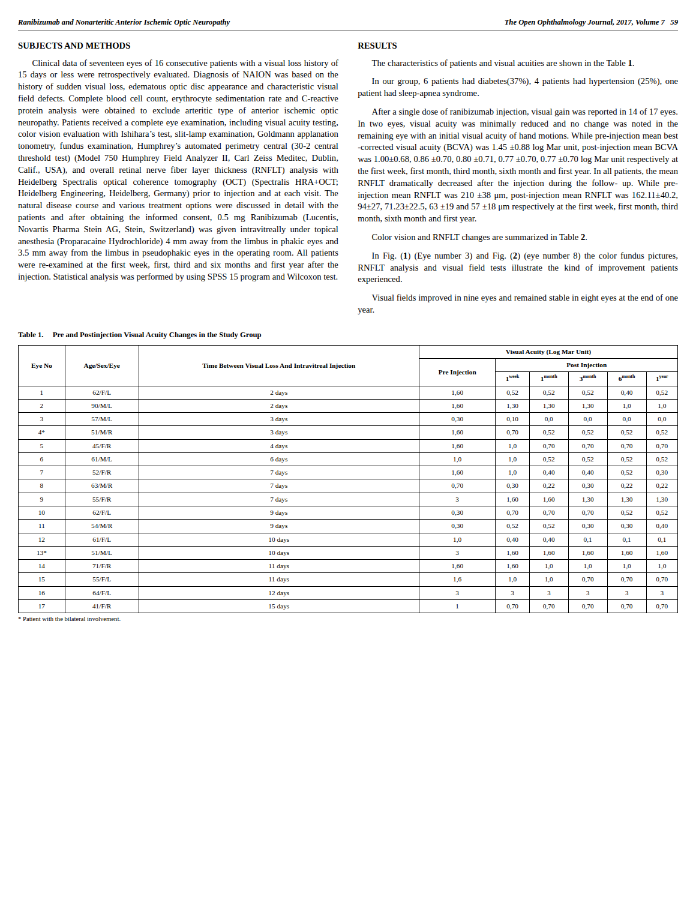Ranibizumab and Nonarteritic Anterior Ischemic Optic Neuropathy
The Open Ophthalmology Journal, 2017, Volume 7 59
Subjects and Methods
Clinical data of seventeen eyes of 16 consecutive patients with a visual loss history of 15 days or less were retrospectively evaluated. Diagnosis of NAION was based on the history of sudden visual loss, edematous optic disc appearance and characteristic visual field defects. Complete blood cell count, erythrocyte sedimentation rate and C-reactive protein analysis were obtained to exclude arteritic type of anterior ischemic optic neuropathy. Patients received a complete eye examination, including visual acuity testing, color vision evaluation with Ishihara’s test, slit-lamp examination, Goldmann applanation tonometry, fundus examination, Humphrey’s automated perimetry central (30-2 central threshold test) (Model 750 Humphrey Field Analyzer II, Carl Zeiss Meditec, Dublin, Calif., USA), and overall retinal nerve fiber layer thickness (RNFLT) analysis with Heidelberg Spectralis optical coherence tomography (OCT) (Spectralis HRA+OCT; Heidelberg Engineering, Heidelberg, Germany) prior to injection and at each visit. The natural disease course and various treatment options were discussed in detail with the patients and after obtaining the informed consent, 0.5 mg Ranibizumab (Lucentis, Novartis Pharma Stein AG, Stein, Switzerland) was given intravitreally under topical anesthesia (Proparacaine Hydrochloride) 4 mm away from the limbus in phakic eyes and 3.5 mm away from the limbus in pseudophakic eyes in the operating room. All patients were re-examined at the first week, first, third and six months and first year after the injection. Statistical analysis was performed by using SPSS 15 program and Wilcoxon test.
Results
The characteristics of patients and visual acuities are shown in the Table 1.
In our group, 6 patients had diabetes(37%), 4 patients had hypertension (25%), one patient had sleep-apnea syndrome.
After a single dose of ranibizumab injection, visual gain was reported in 14 of 17 eyes. In two eyes, visual acuity was minimally reduced and no change was noted in the remaining eye with an initial visual acuity of hand motions. While pre-injection mean best -corrected visual acuity (BCVA) was 1.45 ±0.88 log Mar unit, post-injection mean BCVA was 1.00±0.68, 0.86 ±0.70, 0.80 ±0.71, 0.77 ±0.70, 0.77 ±0.70 log Mar unit respectively at the first week, first month, third month, sixth month and first year. In all patients, the mean RNFLT dramatically decreased after the injection during the follow- up. While pre-injection mean RNFLT was 210 ±38 μm, post-injection mean RNFLT was 162.11±40.2, 94±27, 71.23±22.5, 63 ±19 and 57 ±18 μm respectively at the first week, first month, third month, sixth month and first year.
Color vision and RNFLT changes are summarized in Table 2.
In Fig. (1) (Eye number 3) and Fig. (2) (eye number 8) the color fundus pictures, RNFLT analysis and visual field tests illustrate the kind of improvement patients experienced.
Visual fields improved in nine eyes and remained stable in eight eyes at the end of one year.
Table 1. Pre and Postinjection Visual Acuity Changes in the Study Group
| Eye No | Age/Sex/Eye | Time Between Visual Loss And Intravitreal Injection | Visual Acuity (Log Mar Unit) |
| --- | --- | --- | --- |
| Pre Injection | Post Injection |
| 1 week | 1 month | 3 month | 6 month | 1 year |
| 1 | 62/F/L | 2 days | 1,60 | 0,52 | 0,52 | 0,52 | 0,40 | 0,52 |
| 2 | 90/M/L | 2 days | 1,60 | 1,30 | 1,30 | 1,30 | 1,0 | 1,0 |
| 3 | 57/M/L | 3 days | 0,30 | 0,10 | 0,0 | 0,0 | 0,0 | 0,0 |
| 4* | 51/M/R | 3 days | 1,60 | 0,70 | 0,52 | 0,52 | 0,52 | 0,52 |
| 5 | 45/F/R | 4 days | 1,60 | 1,0 | 0,70 | 0,70 | 0,70 | 0,70 |
| 6 | 61/M/L | 6 days | 1,0 | 1,0 | 0,52 | 0,52 | 0,52 | 0,52 |
| 7 | 52/F/R | 7 days | 1,60 | 1,0 | 0,40 | 0,40 | 0,52 | 0,30 |
| 8 | 63/M/R | 7 days | 0,70 | 0,30 | 0,22 | 0,30 | 0,22 | 0,22 |
| 9 | 55/F/R | 7 days | 3 | 1,60 | 1,60 | 1,30 | 1,30 | 1,30 |
| 10 | 62/F/L | 9 days | 0,30 | 0,70 | 0,70 | 0,70 | 0,52 | 0,52 |
| 11 | 54/M/R | 9 days | 0,30 | 0,52 | 0,52 | 0,30 | 0,30 | 0,40 |
| 12 | 61/F/L | 10 days | 1,0 | 0,40 | 0,40 | 0,1 | 0,1 | 0,1 |
| 13* | 51/M/L | 10 days | 3 | 1,60 | 1,60 | 1,60 | 1,60 | 1,60 |
| 14 | 71/F/R | 11 days | 1,60 | 1,60 | 1,0 | 1,0 | 1,0 | 1,0 |
| 15 | 55/F/L | 11 days | 1,6 | 1,0 | 1,0 | 0,70 | 0,70 | 0,70 |
| 16 | 64/F/L | 12 days | 3 | 3 | 3 | 3 | 3 | 3 |
| 17 | 41/F/R | 15 days | 1 | 0,70 | 0,70 | 0,70 | 0,70 | 0,70 |
* Patient with the bilateral involvement.